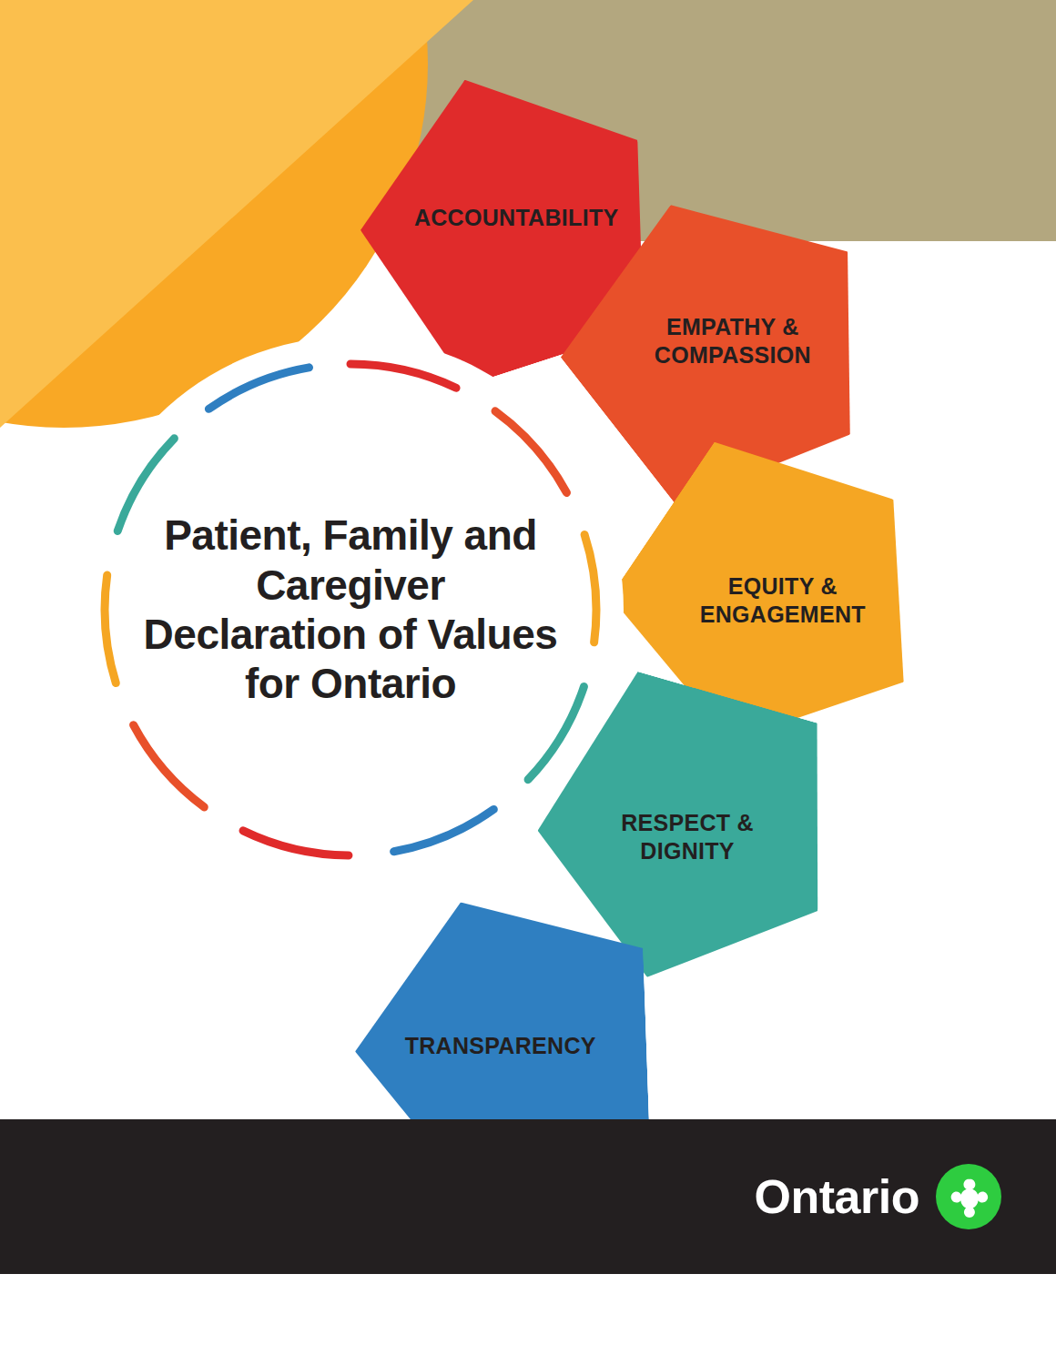Patient, Family and Caregiver Declaration of Values for Ontario
ACCOUNTABILITY
EMPATHY & COMPASSION
EQUITY & ENGAGEMENT
RESPECT & DIGNITY
TRANSPARENCY
Ontario